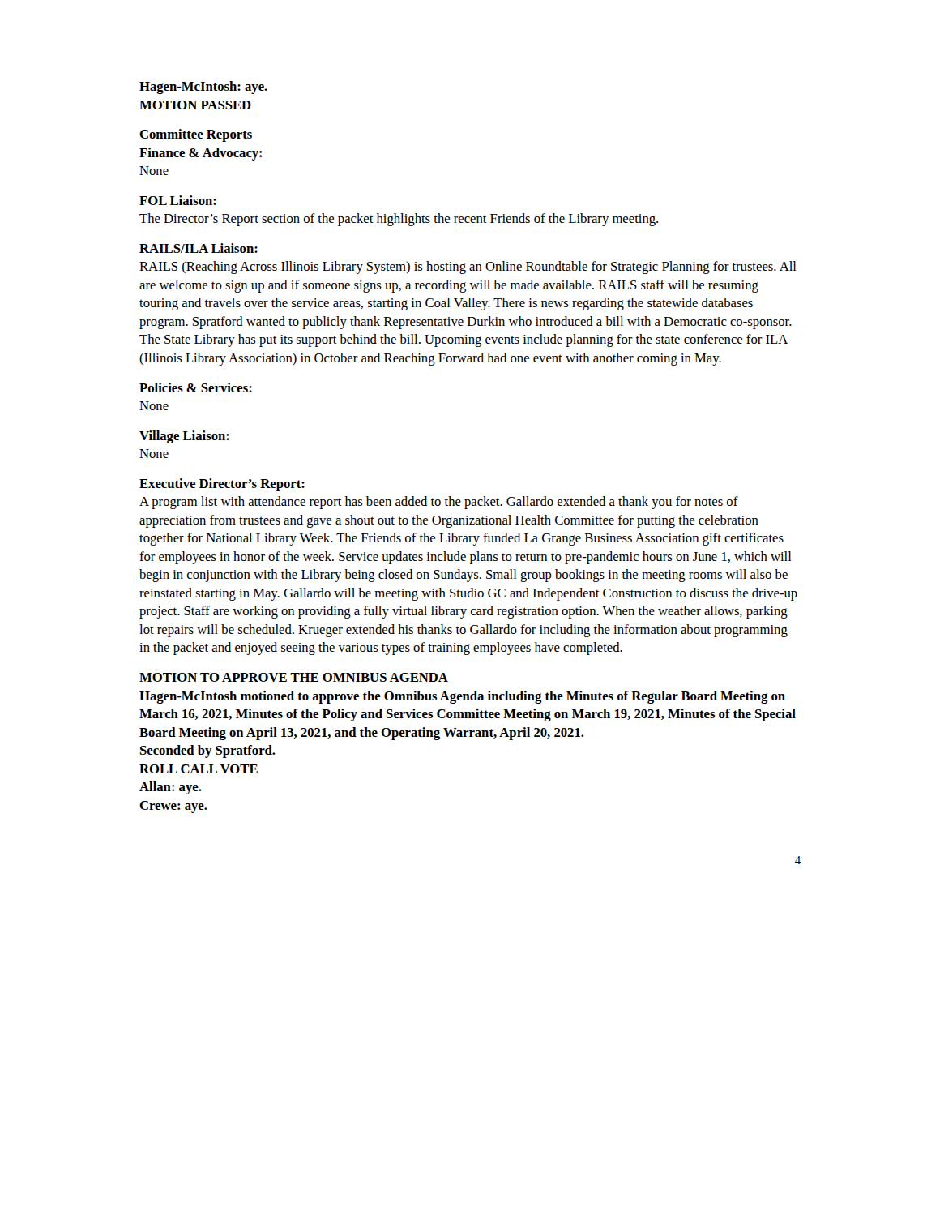Hagen-McIntosh: aye.
MOTION PASSED
Committee Reports
Finance & Advocacy:
None
FOL Liaison:
The Director’s Report section of the packet highlights the recent Friends of the Library meeting.
RAILS/ILA Liaison:
RAILS (Reaching Across Illinois Library System) is hosting an Online Roundtable for Strategic Planning for trustees. All are welcome to sign up and if someone signs up, a recording will be made available. RAILS staff will be resuming touring and travels over the service areas, starting in Coal Valley. There is news regarding the statewide databases program. Spratford wanted to publicly thank Representative Durkin who introduced a bill with a Democratic co-sponsor. The State Library has put its support behind the bill. Upcoming events include planning for the state conference for ILA (Illinois Library Association) in October and Reaching Forward had one event with another coming in May.
Policies & Services:
None
Village Liaison:
None
Executive Director’s Report:
A program list with attendance report has been added to the packet. Gallardo extended a thank you for notes of appreciation from trustees and gave a shout out to the Organizational Health Committee for putting the celebration together for National Library Week. The Friends of the Library funded La Grange Business Association gift certificates for employees in honor of the week. Service updates include plans to return to pre-pandemic hours on June 1, which will begin in conjunction with the Library being closed on Sundays. Small group bookings in the meeting rooms will also be reinstated starting in May. Gallardo will be meeting with Studio GC and Independent Construction to discuss the drive-up project. Staff are working on providing a fully virtual library card registration option. When the weather allows, parking lot repairs will be scheduled. Krueger extended his thanks to Gallardo for including the information about programming in the packet and enjoyed seeing the various types of training employees have completed.
MOTION TO APPROVE THE OMNIBUS AGENDA
Hagen-McIntosh motioned to approve the Omnibus Agenda including the Minutes of Regular Board Meeting on March 16, 2021, Minutes of the Policy and Services Committee Meeting on March 19, 2021, Minutes of the Special Board Meeting on April 13, 2021, and the Operating Warrant, April 20, 2021.
Seconded by Spratford.
ROLL CALL VOTE
Allan: aye.
Crewe: aye.
4